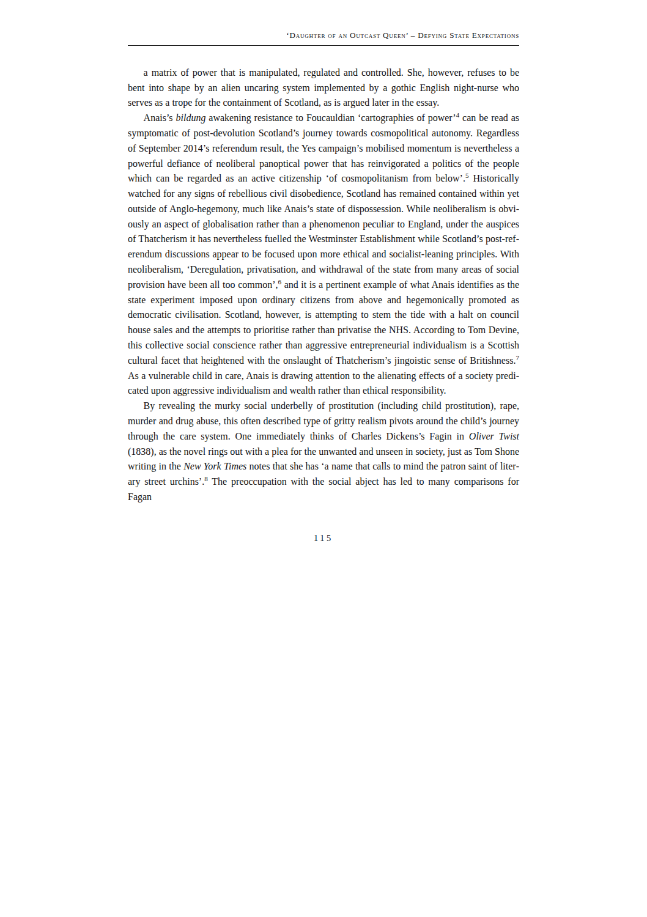‘Daughter of an Outcast Queen’ – Defying State Expectations
a matrix of power that is manipulated, regulated and controlled. She, however, refuses to be bent into shape by an alien uncaring system implemented by a gothic English night-nurse who serves as a trope for the containment of Scotland, as is argued later in the essay.
Anais’s bildung awakening resistance to Foucauldian ‘cartographies of power’4 can be read as symptomatic of post-devolution Scotland’s journey towards cosmopolitical autonomy. Regardless of September 2014’s referendum result, the Yes campaign’s mobilised momentum is nevertheless a powerful defiance of neoliberal panoptical power that has reinvigorated a politics of the people which can be regarded as an active citizenship ‘of cosmopolitanism from below’.5 Historically watched for any signs of rebellious civil disobedience, Scotland has remained contained within yet outside of Anglo-hegemony, much like Anais’s state of dispossession. While neoliberalism is obviously an aspect of globalisation rather than a phenomenon peculiar to England, under the auspices of Thatcherism it has nevertheless fuelled the Westminster Establishment while Scotland’s post-referendum discussions appear to be focused upon more ethical and socialist-leaning principles. With neoliberalism, ‘Deregulation, privatisation, and withdrawal of the state from many areas of social provision have been all too common’,6 and it is a pertinent example of what Anais identifies as the state experiment imposed upon ordinary citizens from above and hegemonically promoted as democratic civilisation. Scotland, however, is attempting to stem the tide with a halt on council house sales and the attempts to prioritise rather than privatise the NHS. According to Tom Devine, this collective social conscience rather than aggressive entrepreneurial individualism is a Scottish cultural facet that heightened with the onslaught of Thatcherism’s jingoistic sense of Britishness.7 As a vulnerable child in care, Anais is drawing attention to the alienating effects of a society predicated upon aggressive individualism and wealth rather than ethical responsibility.
By revealing the murky social underbelly of prostitution (including child prostitution), rape, murder and drug abuse, this often described type of gritty realism pivots around the child’s journey through the care system. One immediately thinks of Charles Dickens’s Fagin in Oliver Twist (1838), as the novel rings out with a plea for the unwanted and unseen in society, just as Tom Shone writing in the New York Times notes that she has ‘a name that calls to mind the patron saint of literary street urchins’.8 The preoccupation with the social abject has led to many comparisons for Fagan
115